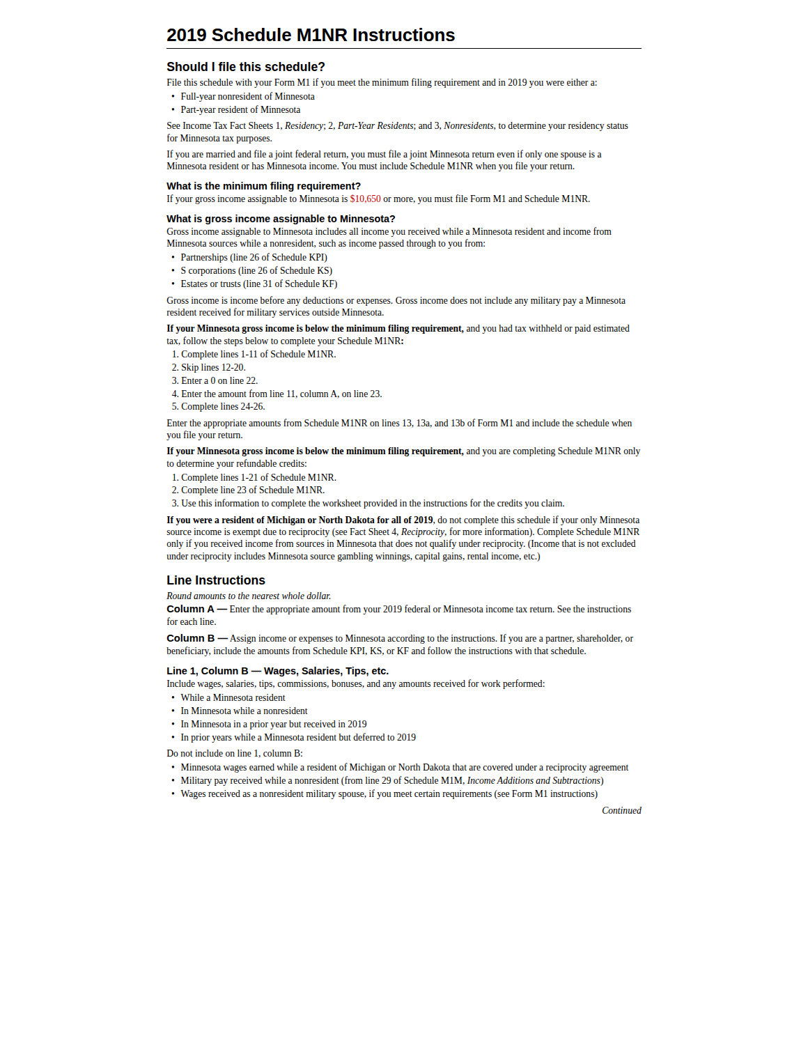2019 Schedule M1NR Instructions
Should I file this schedule?
File this schedule with your Form M1 if you meet the minimum filing requirement and in 2019 you were either a:
Full-year nonresident of Minnesota
Part-year resident of Minnesota
See Income Tax Fact Sheets 1, Residency; 2, Part-Year Residents; and 3, Nonresidents, to determine your residency status for Minnesota tax purposes.
If you are married and file a joint federal return, you must file a joint Minnesota return even if only one spouse is a Minnesota resident or has Minnesota income. You must include Schedule M1NR when you file your return.
What is the minimum filing requirement?
If your gross income assignable to Minnesota is $10,650 or more, you must file Form M1 and Schedule M1NR.
What is gross income assignable to Minnesota?
Gross income assignable to Minnesota includes all income you received while a Minnesota resident and income from Minnesota sources while a nonresident, such as income passed through to you from:
Partnerships (line 26 of Schedule KPI)
S corporations (line 26 of Schedule KS)
Estates or trusts (line 31 of Schedule KF)
Gross income is income before any deductions or expenses. Gross income does not include any military pay a Minnesota resident received for military services outside Minnesota.
If your Minnesota gross income is below the minimum filing requirement, and you had tax withheld or paid estimated tax, follow the steps below to complete your Schedule M1NR:
Complete lines 1-11 of Schedule M1NR.
Skip lines 12-20.
Enter a 0 on line 22.
Enter the amount from line 11, column A, on line 23.
Complete lines 24-26.
Enter the appropriate amounts from Schedule M1NR on lines 13, 13a, and 13b of Form M1 and include the schedule when you file your return.
If your Minnesota gross income is below the minimum filing requirement, and you are completing Schedule M1NR only to determine your refundable credits:
Complete lines 1-21 of Schedule M1NR.
Complete line 23 of Schedule M1NR.
Use this information to complete the worksheet provided in the instructions for the credits you claim.
If you were a resident of Michigan or North Dakota for all of 2019, do not complete this schedule if your only Minnesota source income is exempt due to reciprocity (see Fact Sheet 4, Reciprocity, for more information). Complete Schedule M1NR only if you received income from sources in Minnesota that does not qualify under reciprocity. (Income that is not excluded under reciprocity includes Minnesota source gambling winnings, capital gains, rental income, etc.)
Line Instructions
Round amounts to the nearest whole dollar.
Column A — Enter the appropriate amount from your 2019 federal or Minnesota income tax return. See the instructions for each line.
Column B — Assign income or expenses to Minnesota according to the instructions. If you are a partner, shareholder, or beneficiary, include the amounts from Schedule KPI, KS, or KF and follow the instructions with that schedule.
Line 1, Column B — Wages, Salaries, Tips, etc.
Include wages, salaries, tips, commissions, bonuses, and any amounts received for work performed:
While a Minnesota resident
In Minnesota while a nonresident
In Minnesota in a prior year but received in 2019
In prior years while a Minnesota resident but deferred to 2019
Do not include on line 1, column B:
Minnesota wages earned while a resident of Michigan or North Dakota that are covered under a reciprocity agreement
Military pay received while a nonresident (from line 29 of Schedule M1M, Income Additions and Subtractions)
Wages received as a nonresident military spouse, if you meet certain requirements (see Form M1 instructions)
Continued